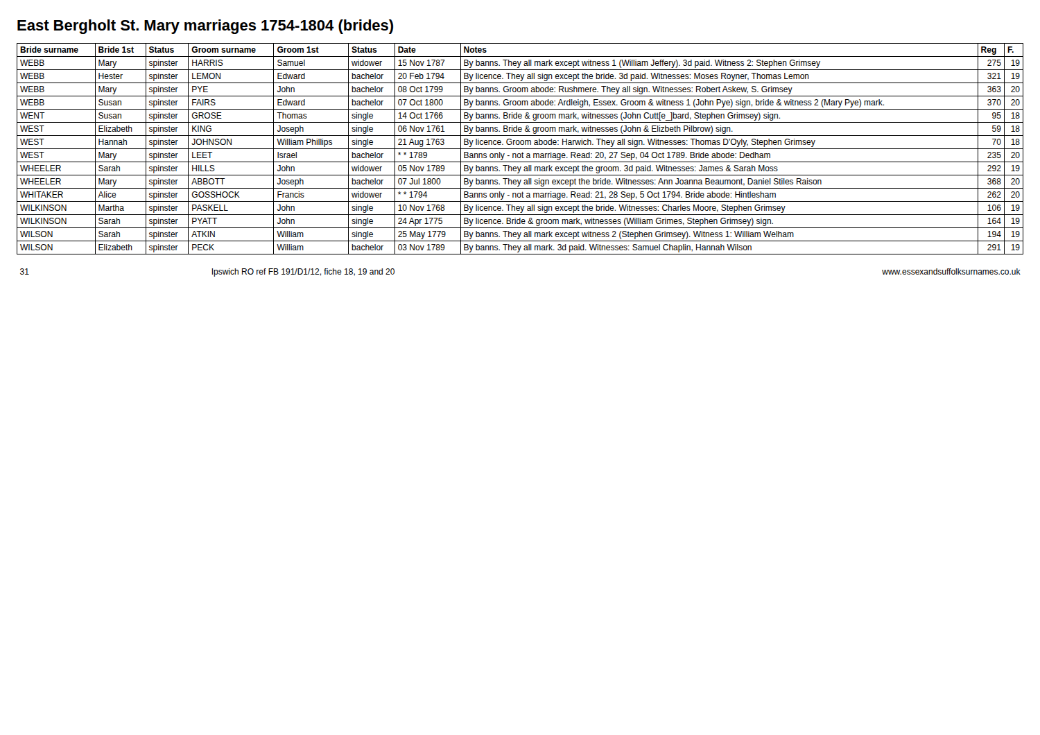East Bergholt St. Mary marriages 1754-1804 (brides)
| Bride surname | Bride 1st | Status | Groom surname | Groom 1st | Status | Date | Notes | Reg | F. |
| --- | --- | --- | --- | --- | --- | --- | --- | --- | --- |
| WEBB | Mary | spinster | HARRIS | Samuel | widower | 15 Nov 1787 | By banns. They all mark except witness 1 (William Jeffery). 3d paid. Witness 2: Stephen Grimsey | 275 | 19 |
| WEBB | Hester | spinster | LEMON | Edward | bachelor | 20 Feb 1794 | By licence. They all sign except the bride. 3d paid. Witnesses: Moses Royner, Thomas Lemon | 321 | 19 |
| WEBB | Mary | spinster | PYE | John | bachelor | 08 Oct 1799 | By banns. Groom abode: Rushmere. They all sign. Witnesses: Robert Askew, S. Grimsey | 363 | 20 |
| WEBB | Susan | spinster | FAIRS | Edward | bachelor | 07 Oct 1800 | By banns. Groom abode: Ardleigh, Essex. Groom & witness 1 (John Pye) sign, bride & witness 2 (Mary Pye) mark. | 370 | 20 |
| WENT | Susan | spinster | GROSE | Thomas | single | 14 Oct 1766 | By banns. Bride & groom mark, witnesses (John Cutt[e_]bard, Stephen Grimsey) sign. | 95 | 18 |
| WEST | Elizabeth | spinster | KING | Joseph | single | 06 Nov 1761 | By banns. Bride & groom mark, witnesses (John & Elizbeth Pilbrow) sign. | 59 | 18 |
| WEST | Hannah | spinster | JOHNSON | William Phillips | single | 21 Aug 1763 | By licence. Groom abode: Harwich. They all sign. Witnesses: Thomas D'Oyly, Stephen Grimsey | 70 | 18 |
| WEST | Mary | spinster | LEET | Israel | bachelor | * * 1789 | Banns only - not a marriage. Read: 20, 27 Sep, 04 Oct 1789. Bride abode: Dedham | 235 | 20 |
| WHEELER | Sarah | spinster | HILLS | John | widower | 05 Nov 1789 | By banns. They all mark except the groom. 3d paid. Witnesses: James & Sarah Moss | 292 | 19 |
| WHEELER | Mary | spinster | ABBOTT | Joseph | bachelor | 07 Jul 1800 | By banns. They all sign except the bride. Witnesses: Ann Joanna Beaumont, Daniel Stiles Raison | 368 | 20 |
| WHITAKER | Alice | spinster | GOSSHOCK | Francis | widower | * * 1794 | Banns only - not a marriage. Read: 21, 28 Sep, 5 Oct 1794. Bride abode: Hintlesham | 262 | 20 |
| WILKINSON | Martha | spinster | PASKELL | John | single | 10 Nov 1768 | By licence. They all sign except the bride. Witnesses: Charles Moore, Stephen Grimsey | 106 | 19 |
| WILKINSON | Sarah | spinster | PYATT | John | single | 24 Apr 1775 | By licence. Bride & groom mark, witnesses (William Grimes, Stephen Grimsey) sign. | 164 | 19 |
| WILSON | Sarah | spinster | ATKIN | William | single | 25 May 1779 | By banns. They all mark except witness 2 (Stephen Grimsey). Witness 1: William Welham | 194 | 19 |
| WILSON | Elizabeth | spinster | PECK | William | bachelor | 03 Nov 1789 | By banns. They all mark. 3d paid. Witnesses: Samuel Chaplin, Hannah Wilson | 291 | 19 |
| 31 | Ipswich RO ref FB 191/D1/12, fiche 18, 19 and 20 | www.essexandsuffolksurnames.co.uk |